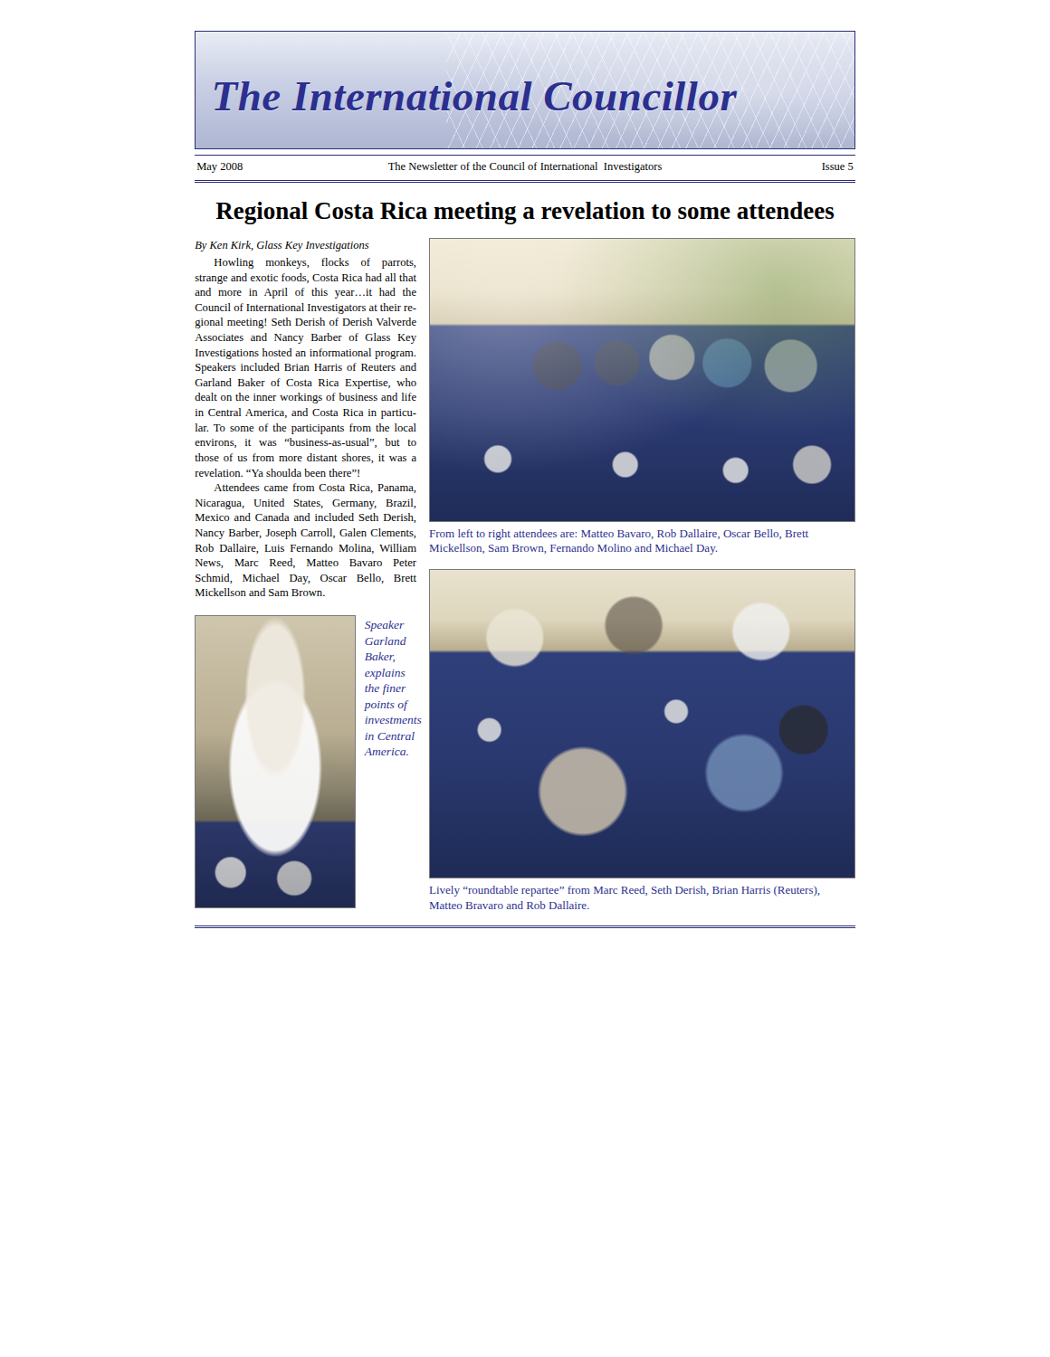The International Councillor
May 2008
The Newsletter of the Council of International Investigators
Issue 5
Regional Costa Rica meeting a revelation to some attendees
By Ken Kirk, Glass Key Investigations
Howling monkeys, flocks of parrots, strange and exotic foods, Costa Rica had all that and more in April of this year…it had the Council of International Investigators at their regional meeting! Seth Derish of Derish Valverde Associates and Nancy Barber of Glass Key Investigations hosted an informational program. Speakers included Brian Harris of Reuters and Garland Baker of Costa Rica Expertise, who dealt on the inner workings of business and life in Central America, and Costa Rica in particular. To some of the participants from the local environs, it was “business-as-usual”, but to those of us from more distant shores, it was a revelation. “Ya shoulda been there”!
Attendees came from Costa Rica, Panama, Nicaragua, United States, Germany, Brazil, Mexico and Canada and included Seth Derish, Nancy Barber, Joseph Carroll, Galen Clements, Rob Dallaire, Luis Fernando Molina, William News, Marc Reed, Matteo Bavaro Peter Schmid, Michael Day, Oscar Bello, Brett Mickellson and Sam Brown.
Speaker Garland Baker, explains the finer points of investments in Central America.
From left to right attendees are: Matteo Bavaro, Rob Dallaire, Oscar Bello, Brett Mickellson, Sam Brown, Fernando Molino and Michael Day.
Lively “roundtable repartee” from Marc Reed, Seth Derish, Brian Harris (Reuters), Matteo Bravaro and Rob Dallaire.